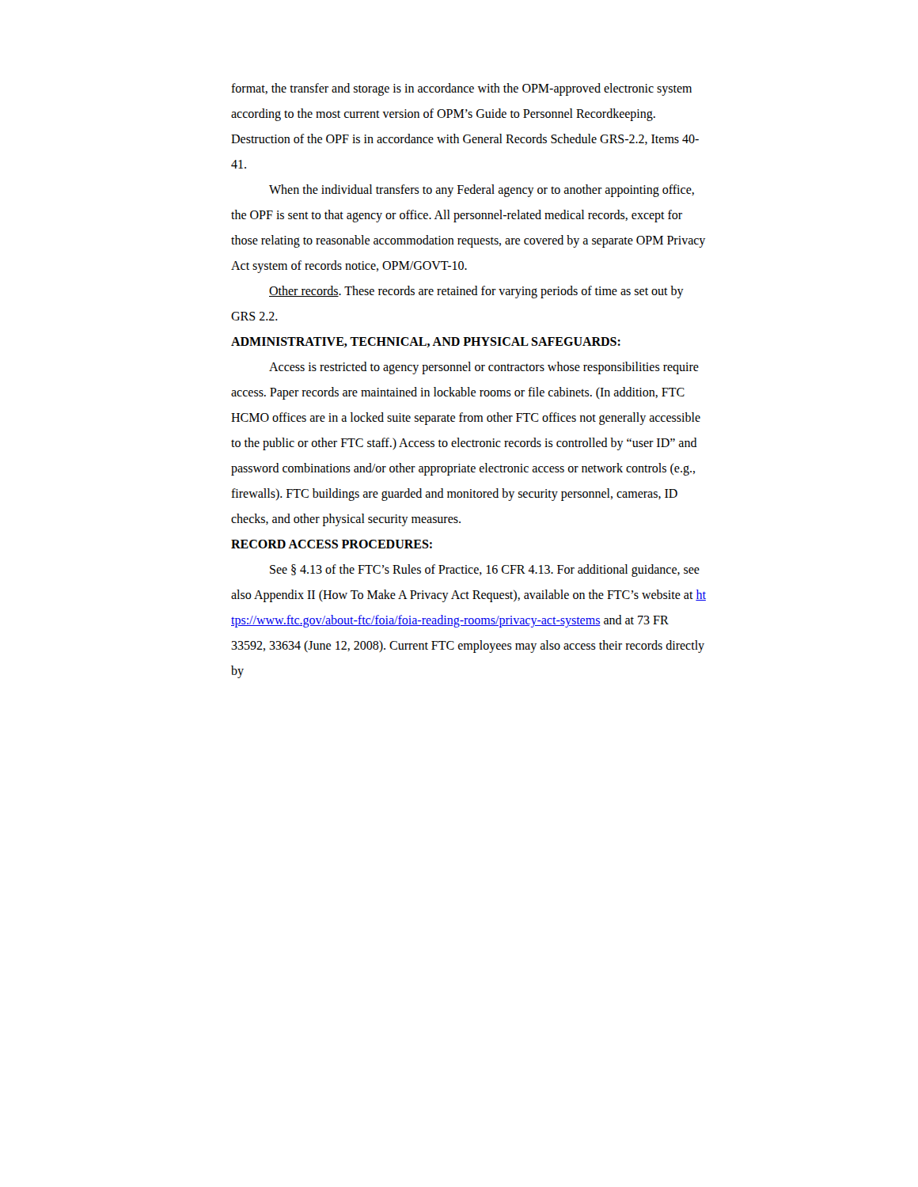format, the transfer and storage is in accordance with the OPM-approved electronic system according to the most current version of OPM’s Guide to Personnel Recordkeeping. Destruction of the OPF is in accordance with General Records Schedule GRS-2.2, Items 40-41.
When the individual transfers to any Federal agency or to another appointing office, the OPF is sent to that agency or office. All personnel-related medical records, except for those relating to reasonable accommodation requests, are covered by a separate OPM Privacy Act system of records notice, OPM/GOVT-10.
Other records. These records are retained for varying periods of time as set out by GRS 2.2.
Administrative, Technical, and Physical Safeguards:
Access is restricted to agency personnel or contractors whose responsibilities require access. Paper records are maintained in lockable rooms or file cabinets. (In addition, FTC HCMO offices are in a locked suite separate from other FTC offices not generally accessible to the public or other FTC staff.) Access to electronic records is controlled by “user ID” and password combinations and/or other appropriate electronic access or network controls (e.g., firewalls). FTC buildings are guarded and monitored by security personnel, cameras, ID checks, and other physical security measures.
Record Access Procedures:
See § 4.13 of the FTC’s Rules of Practice, 16 CFR 4.13. For additional guidance, see also Appendix II (How To Make A Privacy Act Request), available on the FTC’s website at https://www.ftc.gov/about-ftc/foia/foia-reading-rooms/privacy-act-systems and at 73 FR 33592, 33634 (June 12, 2008). Current FTC employees may also access their records directly by